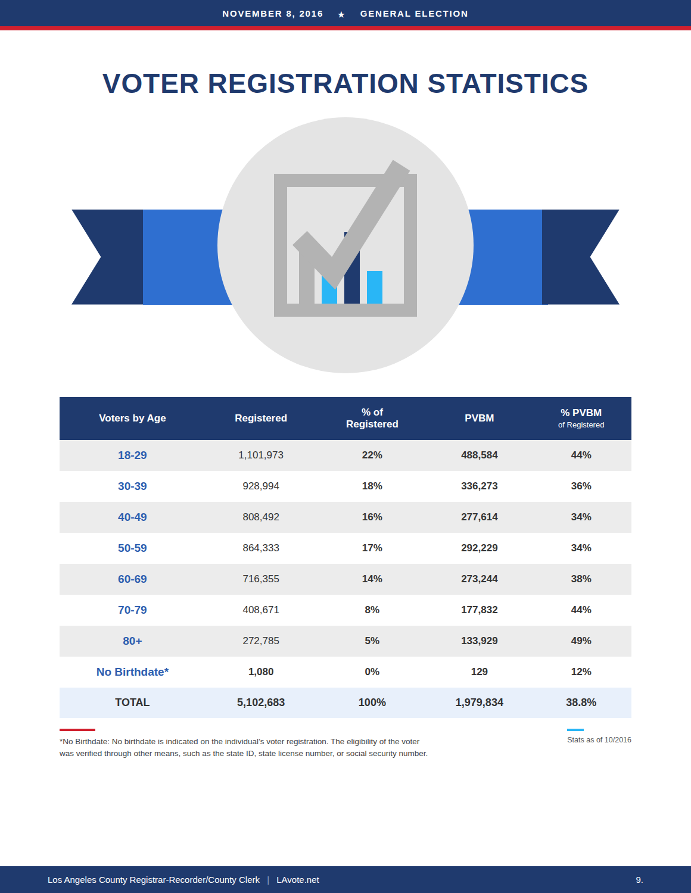NOVEMBER 8, 2016 ★ GENERAL ELECTION
Voter Registration Statistics
| Voters by Age | Registered | % of Registered | PVBM | % PVBM of Registered |
| --- | --- | --- | --- | --- |
| 18-29 | 1,101,973 | 22% | 488,584 | 44% |
| 30-39 | 928,994 | 18% | 336,273 | 36% |
| 40-49 | 808,492 | 16% | 277,614 | 34% |
| 50-59 | 864,333 | 17% | 292,229 | 34% |
| 60-69 | 716,355 | 14% | 273,244 | 38% |
| 70-79 | 408,671 | 8% | 177,832 | 44% |
| 80+ | 272,785 | 5% | 133,929 | 49% |
| No Birthdate* | 1,080 | 0% | 129 | 12% |
| TOTAL | 5,102,683 | 100% | 1,979,834 | 38.8% |
*No Birthdate: No birthdate is indicated on the individual’s voter registration. The eligibility of the voter
was verified through other means, such as the state ID, state license number, or social security number.
Stats as of 10/2016
Los Angeles County Registrar-Recorder/County Clerk | LAvote.net
9.